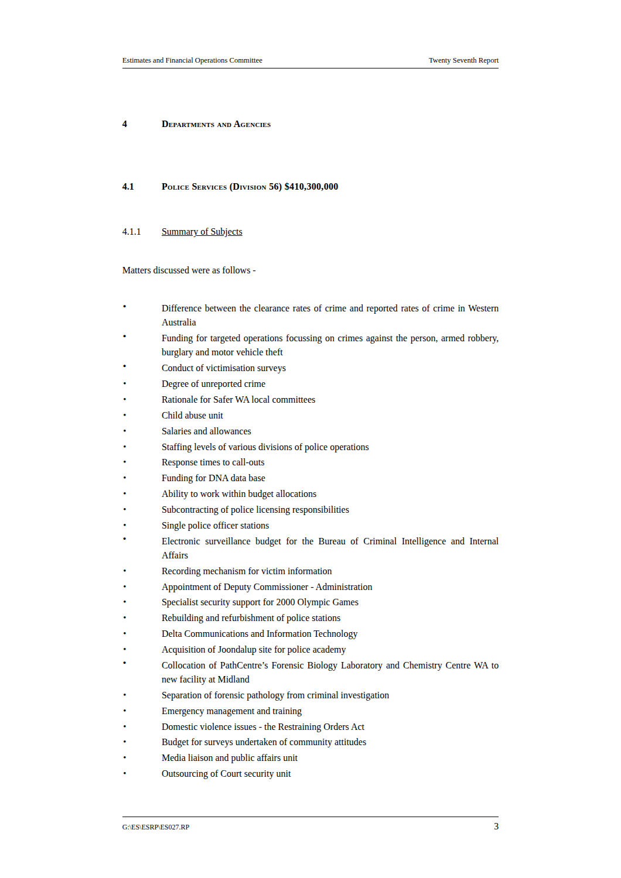Estimates and Financial Operations Committee
Twenty Seventh Report
4 Departments and Agencies
4.1 Police Services (Division 56) $410,300,000
4.1.1 Summary of Subjects
Matters discussed were as follows -
Difference between the clearance rates of crime and reported rates of crime in Western Australia
Funding for targeted operations focussing on crimes against the person, armed robbery, burglary and motor vehicle theft
Conduct of victimisation surveys
Degree of unreported crime
Rationale for Safer WA local committees
Child abuse unit
Salaries and allowances
Staffing levels of various divisions of police operations
Response times to call-outs
Funding for DNA data base
Ability to work within budget allocations
Subcontracting of police licensing responsibilities
Single police officer stations
Electronic surveillance budget for the Bureau of Criminal Intelligence and Internal Affairs
Recording mechanism for victim information
Appointment of Deputy Commissioner - Administration
Specialist security support for 2000 Olympic Games
Rebuilding and refurbishment of police stations
Delta Communications and Information Technology
Acquisition of Joondalup site for police academy
Collocation of PathCentre’s Forensic Biology Laboratory and Chemistry Centre WA to new facility at Midland
Separation of forensic pathology from criminal investigation
Emergency management and training
Domestic violence issues - the Restraining Orders Act
Budget for surveys undertaken of community attitudes
Media liaison and public affairs unit
Outsourcing of Court security unit
G:\ES\ESRP\ES027.RP
3